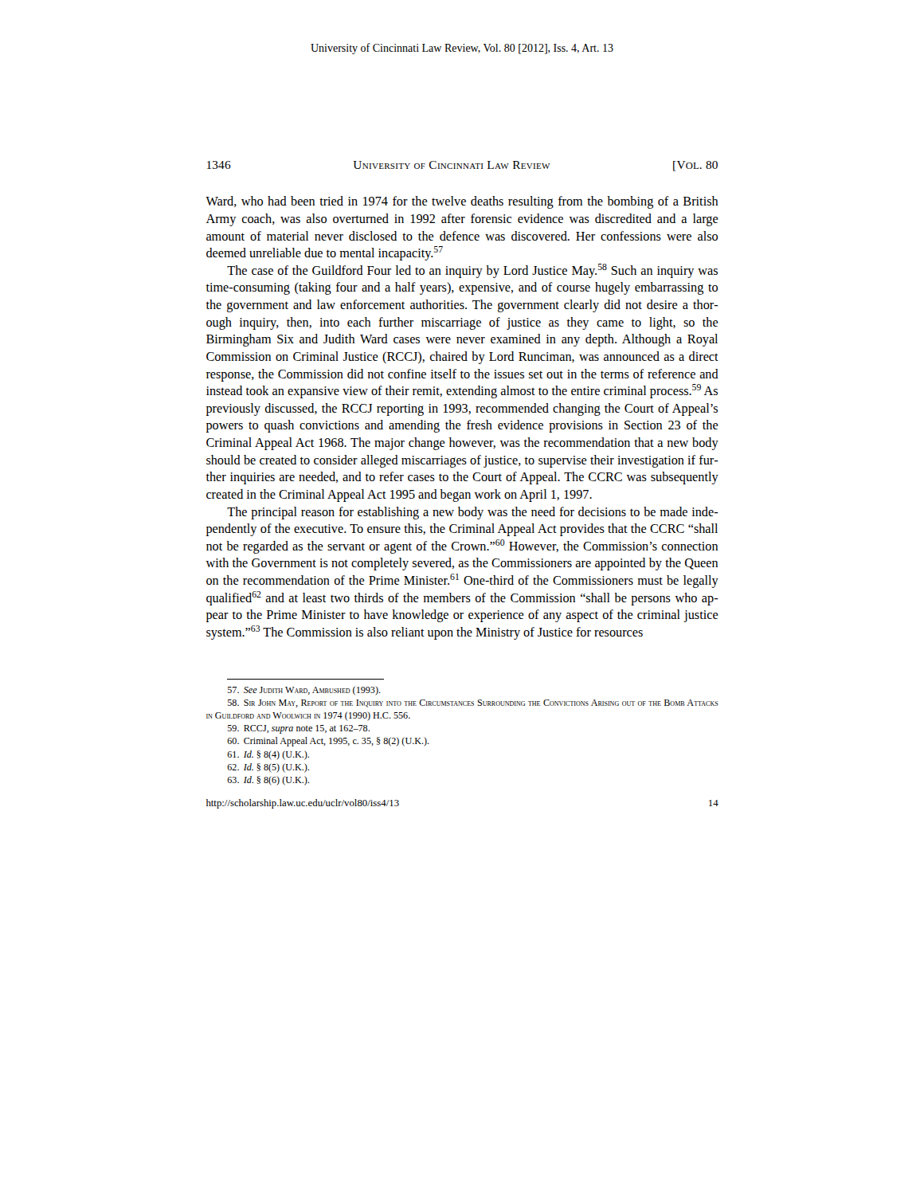University of Cincinnati Law Review, Vol. 80 [2012], Iss. 4, Art. 13
1346 University of Cincinnati Law Review [VOL. 80
Ward, who had been tried in 1974 for the twelve deaths resulting from the bombing of a British Army coach, was also overturned in 1992 after forensic evidence was discredited and a large amount of material never disclosed to the defence was discovered. Her confessions were also deemed unreliable due to mental incapacity.57
The case of the Guildford Four led to an inquiry by Lord Justice May.58 Such an inquiry was time-consuming (taking four and a half years), expensive, and of course hugely embarrassing to the government and law enforcement authorities. The government clearly did not desire a thorough inquiry, then, into each further miscarriage of justice as they came to light, so the Birmingham Six and Judith Ward cases were never examined in any depth. Although a Royal Commission on Criminal Justice (RCCJ), chaired by Lord Runciman, was announced as a direct response, the Commission did not confine itself to the issues set out in the terms of reference and instead took an expansive view of their remit, extending almost to the entire criminal process.59 As previously discussed, the RCCJ reporting in 1993, recommended changing the Court of Appeal’s powers to quash convictions and amending the fresh evidence provisions in Section 23 of the Criminal Appeal Act 1968. The major change however, was the recommendation that a new body should be created to consider alleged miscarriages of justice, to supervise their investigation if further inquiries are needed, and to refer cases to the Court of Appeal. The CCRC was subsequently created in the Criminal Appeal Act 1995 and began work on April 1, 1997.
The principal reason for establishing a new body was the need for decisions to be made independently of the executive. To ensure this, the Criminal Appeal Act provides that the CCRC “shall not be regarded as the servant or agent of the Crown.”60 However, the Commission’s connection with the Government is not completely severed, as the Commissioners are appointed by the Queen on the recommendation of the Prime Minister.61 One-third of the Commissioners must be legally qualified62 and at least two thirds of the members of the Commission “shall be persons who appear to the Prime Minister to have knowledge or experience of any aspect of the criminal justice system.”63 The Commission is also reliant upon the Ministry of Justice for resources
57. See Judith Ward, Ambushed (1993).
58. Sir John May, Report of the Inquiry into the Circumstances Surrounding the Convictions Arising out of the Bomb Attacks in Guildford and Woolwich in 1974 (1990) H.C. 556.
59. RCCJ, supra note 15, at 162–78.
60. Criminal Appeal Act, 1995, c. 35, § 8(2) (U.K.).
61. Id. § 8(4) (U.K.).
62. Id. § 8(5) (U.K.).
63. Id. § 8(6) (U.K.).
http://scholarship.law.uc.edu/uclr/vol80/iss4/13 14